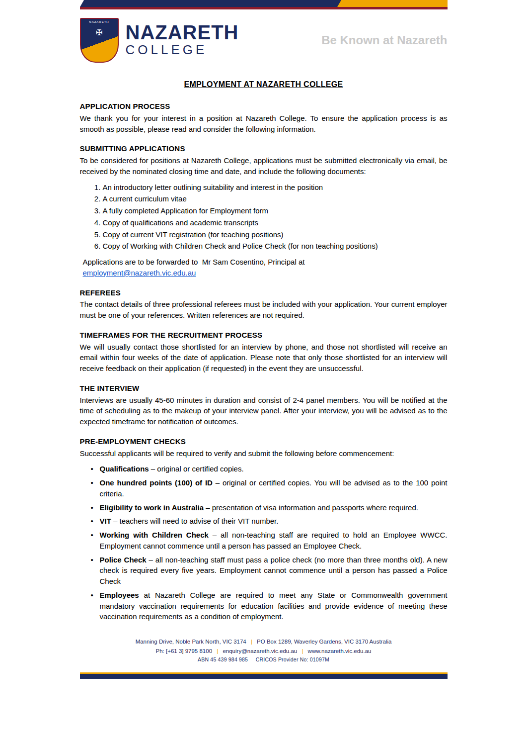NAZARETH
COLLEGE
Be Known at Nazareth
EMPLOYMENT AT NAZARETH COLLEGE
APPLICATION PROCESS
We thank you for your interest in a position at Nazareth College. To ensure the application process is as smooth as possible, please read and consider the following information.
SUBMITTING APPLICATIONS
To be considered for positions at Nazareth College, applications must be submitted electronically via email, be received by the nominated closing time and date, and include the following documents:
An introductory letter outlining suitability and interest in the position
A current curriculum vitae
A fully completed Application for Employment form
Copy of qualifications and academic transcripts
Copy of current VIT registration (for teaching positions)
Copy of Working with Children Check and Police Check (for non teaching positions)
Applications are to be forwarded to Mr Sam Cosentino, Principal at
employment@nazareth.vic.edu.au
REFEREES
The contact details of three professional referees must be included with your application. Your current employer must be one of your references. Written references are not required.
TIMEFRAMES FOR THE RECRUITMENT PROCESS
We will usually contact those shortlisted for an interview by phone, and those not shortlisted will receive an email within four weeks of the date of application. Please note that only those shortlisted for an interview will receive feedback on their application (if requested) in the event they are unsuccessful.
THE INTERVIEW
Interviews are usually 45-60 minutes in duration and consist of 2-4 panel members. You will be notified at the time of scheduling as to the makeup of your interview panel. After your interview, you will be advised as to the expected timeframe for notification of outcomes.
PRE-EMPLOYMENT CHECKS
Successful applicants will be required to verify and submit the following before commencement:
Qualifications – original or certified copies.
One hundred points (100) of ID – original or certified copies. You will be advised as to the 100 point criteria.
Eligibility to work in Australia – presentation of visa information and passports where required.
VIT – teachers will need to advise of their VIT number.
Working with Children Check – all non-teaching staff are required to hold an Employee WWCC. Employment cannot commence until a person has passed an Employee Check.
Police Check – all non-teaching staff must pass a police check (no more than three months old). A new check is required every five years. Employment cannot commence until a person has passed a Police Check
Employees at Nazareth College are required to meet any State or Commonwealth government mandatory vaccination requirements for education facilities and provide evidence of meeting these vaccination requirements as a condition of employment.
Manning Drive, Noble Park North, VIC 3174 | PO Box 1289, Waverley Gardens, VIC 3170 Australia
Ph: [+61 3] 9795 8100 | enquiry@nazareth.vic.edu.au | www.nazareth.vic.edu.au
ABN 45 439 984 985 CRICOS Provider No: 01097M